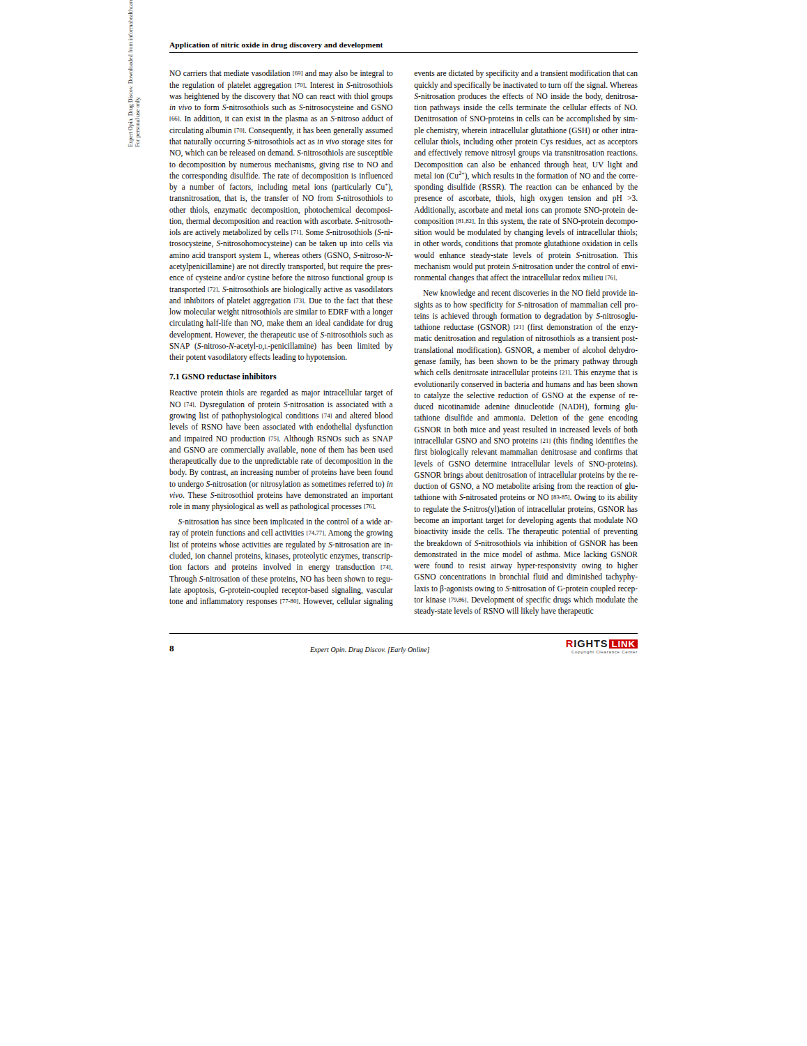Expert Opin. Drug Discov. Downloaded from informahealthcare.com by 99.179.173.232 on 08/25/11
For personal use only.
Application of nitric oxide in drug discovery and development
NO carriers that mediate vasodilation [69] and may also be integral to the regulation of platelet aggregation [70]. Interest in S-nitrosothiols was heightened by the discovery that NO can react with thiol groups in vivo to form S-nitrosothiols such as S-nitrosocysteine and GSNO [66]. In addition, it can exist in the plasma as an S-nitroso adduct of circulating albumin [70]. Consequently, it has been generally assumed that naturally occurring S-nitrosothiols act as in vivo storage sites for NO, which can be released on demand. S-nitrosothiols are susceptible to decomposition by numerous mechanisms, giving rise to NO and the corresponding disulfide. The rate of decomposition is influenced by a number of factors, including metal ions (particularly Cu+), transnitrosation, that is, the transfer of NO from S-nitrosothiols to other thiols, enzymatic decomposition, photochemical decomposition, thermal decomposition and reaction with ascorbate. S-nitrosothiols are actively metabolized by cells [71]. Some S-nitrosothiols (S-nitrosocysteine, S-nitrosohomocysteine) can be taken up into cells via amino acid transport system L, whereas others (GSNO, S-nitroso-N-acetylpenicillamine) are not directly transported, but require the presence of cysteine and/or cystine before the nitroso functional group is transported [72]. S-nitrosothiols are biologically active as vasodilators and inhibitors of platelet aggregation [73]. Due to the fact that these low molecular weight nitrosothiols are similar to EDRF with a longer circulating half-life than NO, make them an ideal candidate for drug development. However, the therapeutic use of S-nitrosothiols such as SNAP (S-nitroso-N-acetyl-d,l-penicillamine) has been limited by their potent vasodilatory effects leading to hypotension.
7.1 GSNO reductase inhibitors
Reactive protein thiols are regarded as major intracellular target of NO [74]. Dysregulation of protein S-nitrosation is associated with a growing list of pathophysiological conditions [74] and altered blood levels of RSNO have been associated with endothelial dysfunction and impaired NO production [75]. Although RSNOs such as SNAP and GSNO are commercially available, none of them has been used therapeutically due to the unpredictable rate of decomposition in the body. By contrast, an increasing number of proteins have been found to undergo S-nitrosation (or nitrosylation as sometimes referred to) in vivo. These S-nitrosothiol proteins have demonstrated an important role in many physiological as well as pathological processes [76].
S-nitrosation has since been implicated in the control of a wide array of protein functions and cell activities [74,77]. Among the growing list of proteins whose activities are regulated by S-nitrosation are included, ion channel proteins, kinases, proteolytic enzymes, transcription factors and proteins involved in energy transduction [74]. Through S-nitrosation of these proteins, NO has been shown to regulate apoptosis, G-protein-coupled receptor-based signaling, vascular tone and inflammatory responses [77-80]. However, cellular signaling events are dictated by specificity and a transient modification that can quickly and specifically be inactivated to turn off the signal. Whereas S-nitrosation produces the effects of NO inside the body, denitrosation pathways inside the cells terminate the cellular effects of NO. Denitrosation of SNO-proteins in cells can be accomplished by simple chemistry, wherein intracellular glutathione (GSH) or other intracellular thiols, including other protein Cys residues, act as acceptors and effectively remove nitrosyl groups via transnitrosation reactions. Decomposition can also be enhanced through heat, UV light and metal ion (Cu2+), which results in the formation of NO and the corresponding disulfide (RSSR). The reaction can be enhanced by the presence of ascorbate, thiols, high oxygen tension and pH >3. Additionally, ascorbate and metal ions can promote SNO-protein decomposition [81,82]. In this system, the rate of SNO-protein decomposition would be modulated by changing levels of intracellular thiols; in other words, conditions that promote glutathione oxidation in cells would enhance steady-state levels of protein S-nitrosation. This mechanism would put protein S-nitrosation under the control of environmental changes that affect the intracellular redox milieu [76].
New knowledge and recent discoveries in the NO field provide insights as to how specificity for S-nitrosation of mammalian cell proteins is achieved through formation to degradation by S-nitrosoglutathione reductase (GSNOR) [21] (first demonstration of the enzymatic denitrosation and regulation of nitrosothiols as a transient post-translational modification). GSNOR, a member of alcohol dehydrogenase family, has been shown to be the primary pathway through which cells denitrosate intracellular proteins [21]. This enzyme that is evolutionarily conserved in bacteria and humans and has been shown to catalyze the selective reduction of GSNO at the expense of reduced nicotinamide adenine dinucleotide (NADH), forming glutathione disulfide and ammonia. Deletion of the gene encoding GSNOR in both mice and yeast resulted in increased levels of both intracellular GSNO and SNO proteins [21] (this finding identifies the first biologically relevant mammalian denitrosase and confirms that levels of GSNO determine intracellular levels of SNO-proteins). GSNOR brings about denitrosation of intracellular proteins by the reduction of GSNO, a NO metabolite arising from the reaction of glutathione with S-nitrosated proteins or NO [83-85]. Owing to its ability to regulate the S-nitros(yl)ation of intracellular proteins, GSNOR has become an important target for developing agents that modulate NO bioactivity inside the cells. The therapeutic potential of preventing the breakdown of S-nitrosothiols via inhibition of GSNOR has been demonstrated in the mice model of asthma. Mice lacking GSNOR were found to resist airway hyper-responsivity owing to higher GSNO concentrations in bronchial fluid and diminished tachyphylaxis to β-agonists owing to S-nitrosation of G-protein coupled receptor kinase [79,86]. Development of specific drugs which modulate the steady-state levels of RSNO will likely have therapeutic
8
Expert Opin. Drug Discov. [Early Online]
RIGHTSLINK
Copyright Clearance Center